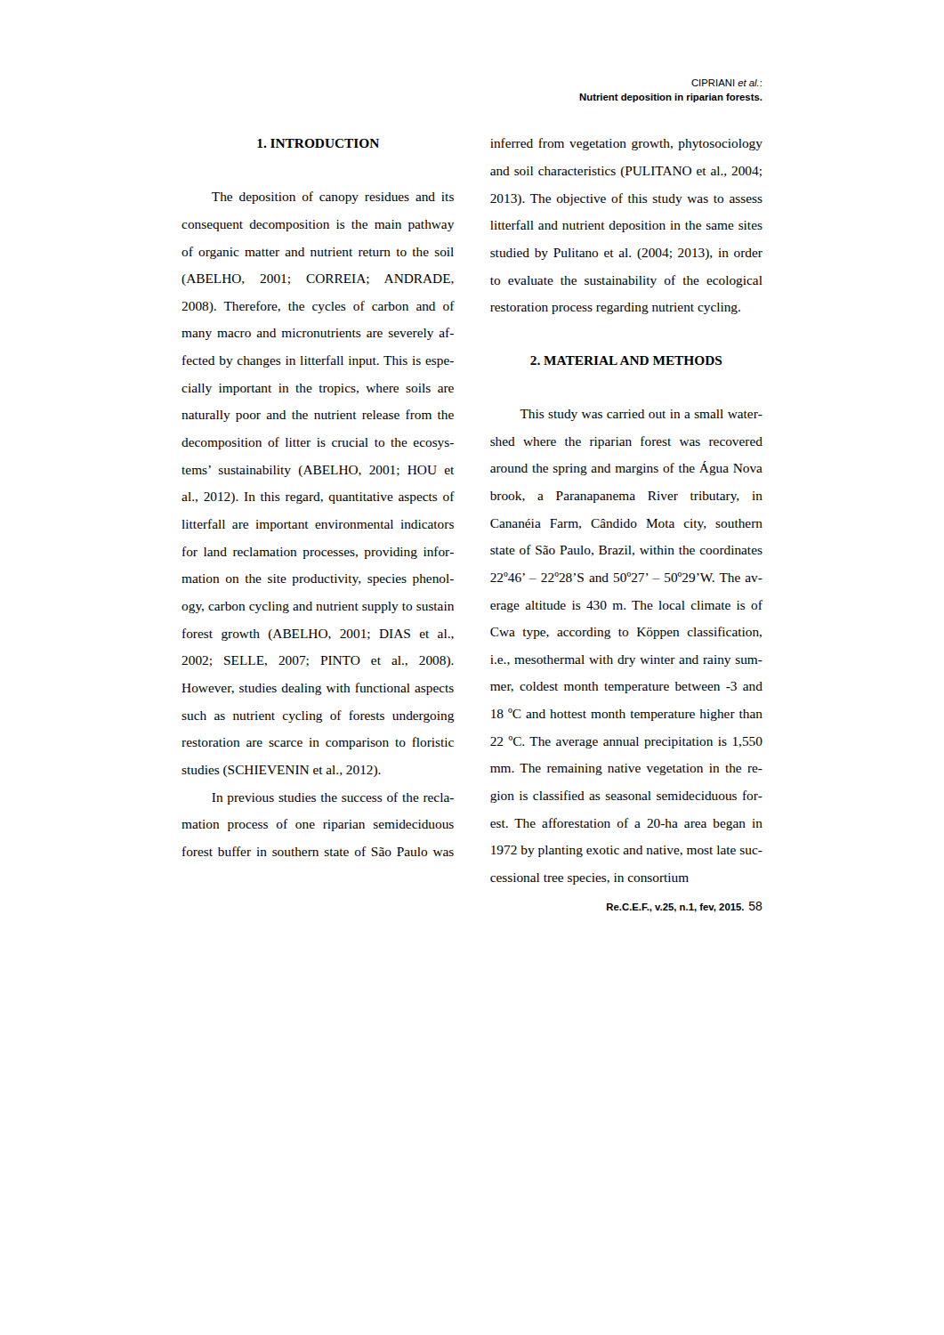CIPRIANI et al.:
Nutrient deposition in riparian forests.
1. INTRODUCTION
The deposition of canopy residues and its consequent decomposition is the main pathway of organic matter and nutrient return to the soil (ABELHO, 2001; CORREIA; ANDRADE, 2008). Therefore, the cycles of carbon and of many macro and micronutrients are severely affected by changes in litterfall input. This is especially important in the tropics, where soils are naturally poor and the nutrient release from the decomposition of litter is crucial to the ecosystems’ sustainability (ABELHO, 2001; HOU et al., 2012). In this regard, quantitative aspects of litterfall are important environmental indicators for land reclamation processes, providing information on the site productivity, species phenology, carbon cycling and nutrient supply to sustain forest growth (ABELHO, 2001; DIAS et al., 2002; SELLE, 2007; PINTO et al., 2008). However, studies dealing with functional aspects such as nutrient cycling of forests undergoing restoration are scarce in comparison to floristic studies (SCHIEVENIN et al., 2012).
In previous studies the success of the reclamation process of one riparian semideciduous forest buffer in southern state of São Paulo was inferred from vegetation growth, phytosociology and soil characteristics (PULITANO et al., 2004; 2013). The objective of this study was to assess litterfall and nutrient deposition in the same sites studied by Pulitano et al. (2004; 2013), in order to evaluate the sustainability of the ecological restoration process regarding nutrient cycling.
2. MATERIAL AND METHODS
This study was carried out in a small watershed where the riparian forest was recovered around the spring and margins of the Água Nova brook, a Paranapanema River tributary, in Cananéia Farm, Cândido Mota city, southern state of São Paulo, Brazil, within the coordinates 22º46’ – 22º28’S and 50º27’ – 50º29’W. The average altitude is 430 m. The local climate is of Cwa type, according to Köppen classification, i.e., mesothermal with dry winter and rainy summer, coldest month temperature between -3 and 18 ºC and hottest month temperature higher than 22 ºC. The average annual precipitation is 1,550 mm. The remaining native vegetation in the region is classified as seasonal semideciduous forest. The afforestation of a 20-ha area began in 1972 by planting exotic and native, most late successional tree species, in consortium
Re.C.E.F., v.25, n.1, fev, 2015. 58